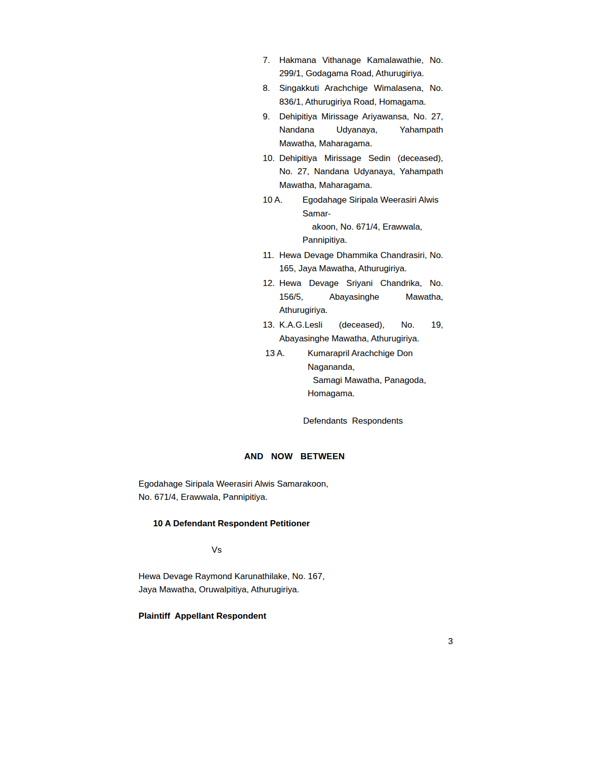7. Hakmana Vithanage Kamalawathie, No. 299/1, Godagama Road, Athurugiriya.
8. Singakkuti Arachchige Wimalasena, No. 836/1, Athurugiriya Road, Homagama.
9. Dehipitiya Mirissage Ariyawansa, No. 27, Nandana Udyanaya, Yahampath Mawatha, Maharagama.
10. Dehipitiya Mirissage Sedin (deceased), No. 27, Nandana Udyanaya, Yahampath Mawatha, Maharagama.
10 A. Egodahage Siripala Weerasiri Alwis Samar-
akoon, No. 671/4, Erawwala, Pannipitiya.
11. Hewa Devage Dhammika Chandrasiri, No. 165, Jaya Mawatha, Athurugiriya.
12. Hewa Devage Sriyani Chandrika, No. 156/5, Abayasinghe Mawatha, Athurugiriya.
13. K.A.G.Lesli (deceased), No. 19, Abayasinghe Mawatha, Athurugiriya.
13 A. Kumarapril Arachchige Don Nagananda,
Samagi Mawatha, Panagoda, Homagama.
Defendants Respondents
AND NOW BETWEEN
Egodahage Siripala Weerasiri Alwis Samarakoon,
No. 671/4, Erawwala, Pannipitiya.
10 A Defendant Respondent Petitioner
Vs
Hewa Devage Raymond Karunathilake, No. 167,
Jaya Mawatha, Oruwalpitiya, Athurugiriya.
Plaintiff Appellant Respondent
3